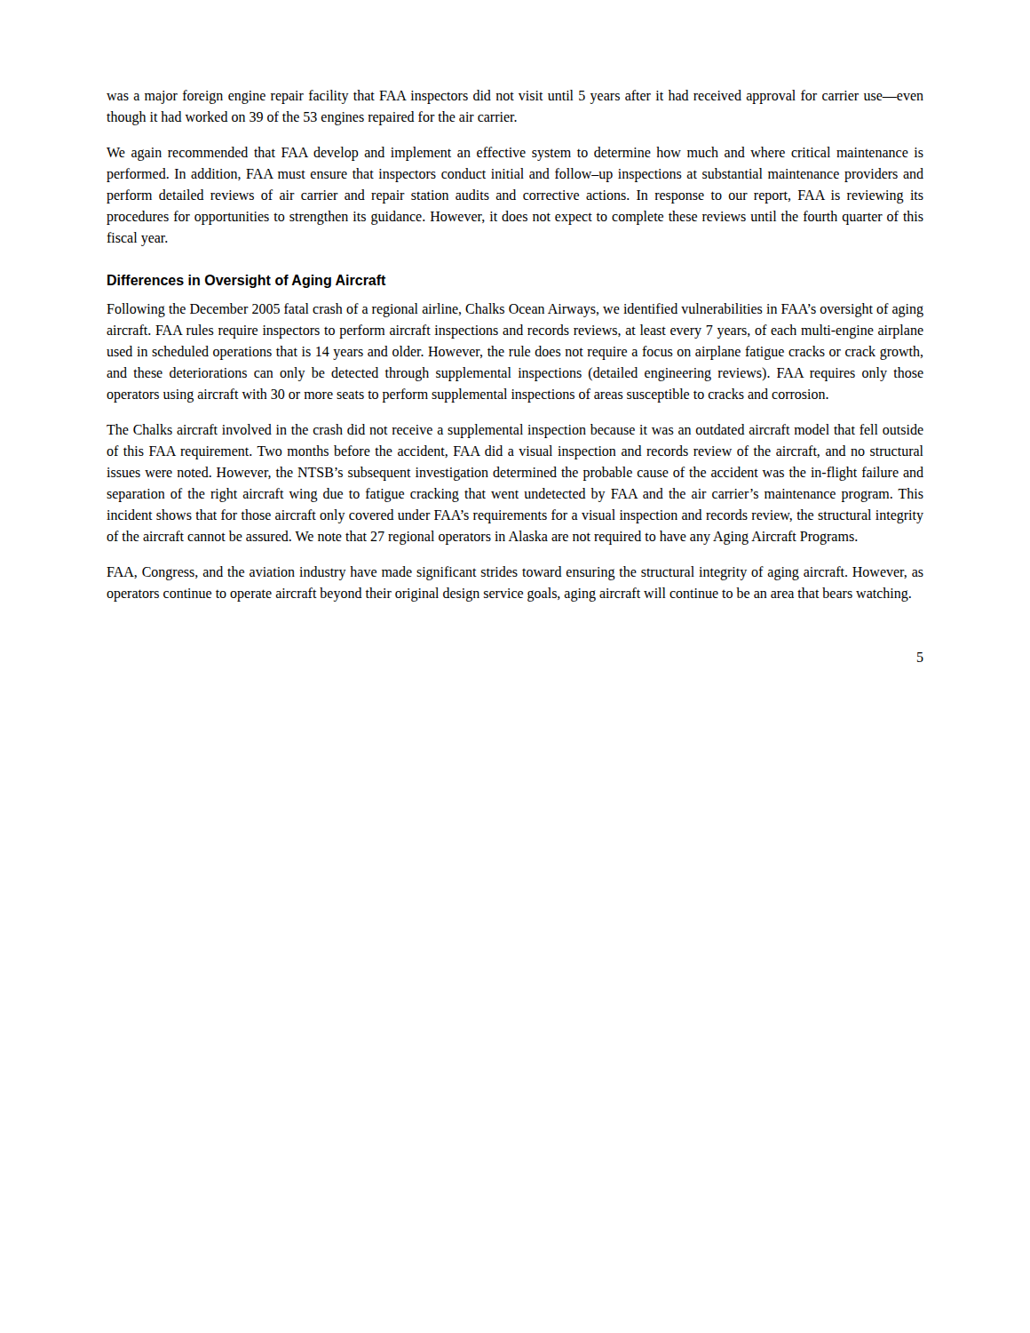was a major foreign engine repair facility that FAA inspectors did not visit until 5 years after it had received approval for carrier use—even though it had worked on 39 of the 53 engines repaired for the air carrier.
We again recommended that FAA develop and implement an effective system to determine how much and where critical maintenance is performed. In addition, FAA must ensure that inspectors conduct initial and follow–up inspections at substantial maintenance providers and perform detailed reviews of air carrier and repair station audits and corrective actions. In response to our report, FAA is reviewing its procedures for opportunities to strengthen its guidance. However, it does not expect to complete these reviews until the fourth quarter of this fiscal year.
Differences in Oversight of Aging Aircraft
Following the December 2005 fatal crash of a regional airline, Chalks Ocean Airways, we identified vulnerabilities in FAA’s oversight of aging aircraft. FAA rules require inspectors to perform aircraft inspections and records reviews, at least every 7 years, of each multi-engine airplane used in scheduled operations that is 14 years and older. However, the rule does not require a focus on airplane fatigue cracks or crack growth, and these deteriorations can only be detected through supplemental inspections (detailed engineering reviews). FAA requires only those operators using aircraft with 30 or more seats to perform supplemental inspections of areas susceptible to cracks and corrosion.
The Chalks aircraft involved in the crash did not receive a supplemental inspection because it was an outdated aircraft model that fell outside of this FAA requirement. Two months before the accident, FAA did a visual inspection and records review of the aircraft, and no structural issues were noted. However, the NTSB’s subsequent investigation determined the probable cause of the accident was the in-flight failure and separation of the right aircraft wing due to fatigue cracking that went undetected by FAA and the air carrier’s maintenance program. This incident shows that for those aircraft only covered under FAA’s requirements for a visual inspection and records review, the structural integrity of the aircraft cannot be assured. We note that 27 regional operators in Alaska are not required to have any Aging Aircraft Programs.
FAA, Congress, and the aviation industry have made significant strides toward ensuring the structural integrity of aging aircraft. However, as operators continue to operate aircraft beyond their original design service goals, aging aircraft will continue to be an area that bears watching.
5